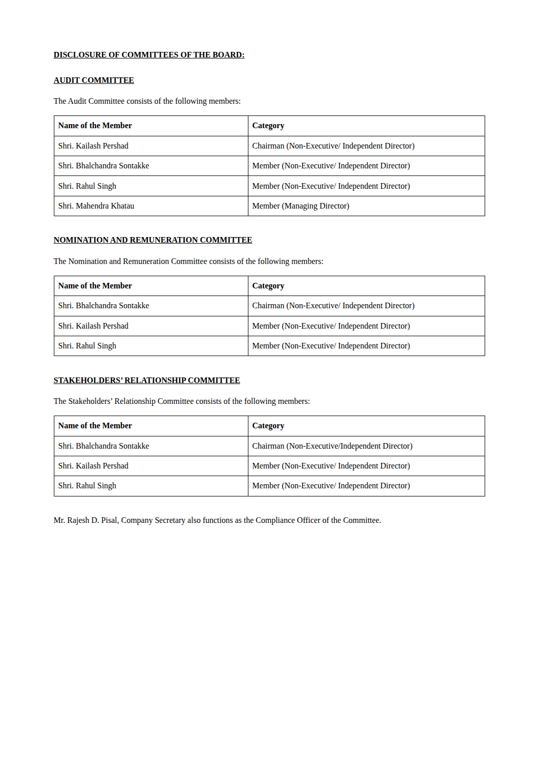DISCLOSURE OF COMMITTEES OF THE BOARD:
AUDIT COMMITTEE
The Audit Committee consists of the following members:
| Name of the Member | Category |
| --- | --- |
| Shri. Kailash Pershad | Chairman (Non-Executive/ Independent Director) |
| Shri. Bhalchandra Sontakke | Member (Non-Executive/ Independent Director) |
| Shri. Rahul Singh | Member (Non-Executive/ Independent Director) |
| Shri. Mahendra Khatau | Member (Managing Director) |
NOMINATION AND REMUNERATION COMMITTEE
The Nomination and Remuneration Committee consists of the following members:
| Name of the Member | Category |
| --- | --- |
| Shri. Bhalchandra Sontakke | Chairman (Non-Executive/ Independent Director) |
| Shri. Kailash Pershad | Member (Non-Executive/ Independent Director) |
| Shri. Rahul Singh | Member (Non-Executive/ Independent Director) |
STAKEHOLDERS’ RELATIONSHIP COMMITTEE
The Stakeholders’ Relationship Committee consists of the following members:
| Name of the Member | Category |
| --- | --- |
| Shri. Bhalchandra Sontakke | Chairman (Non-Executive/Independent Director) |
| Shri. Kailash Pershad | Member (Non-Executive/ Independent Director) |
| Shri. Rahul Singh | Member (Non-Executive/ Independent Director) |
Mr. Rajesh D. Pisal, Company Secretary also functions as the Compliance Officer of the Committee.